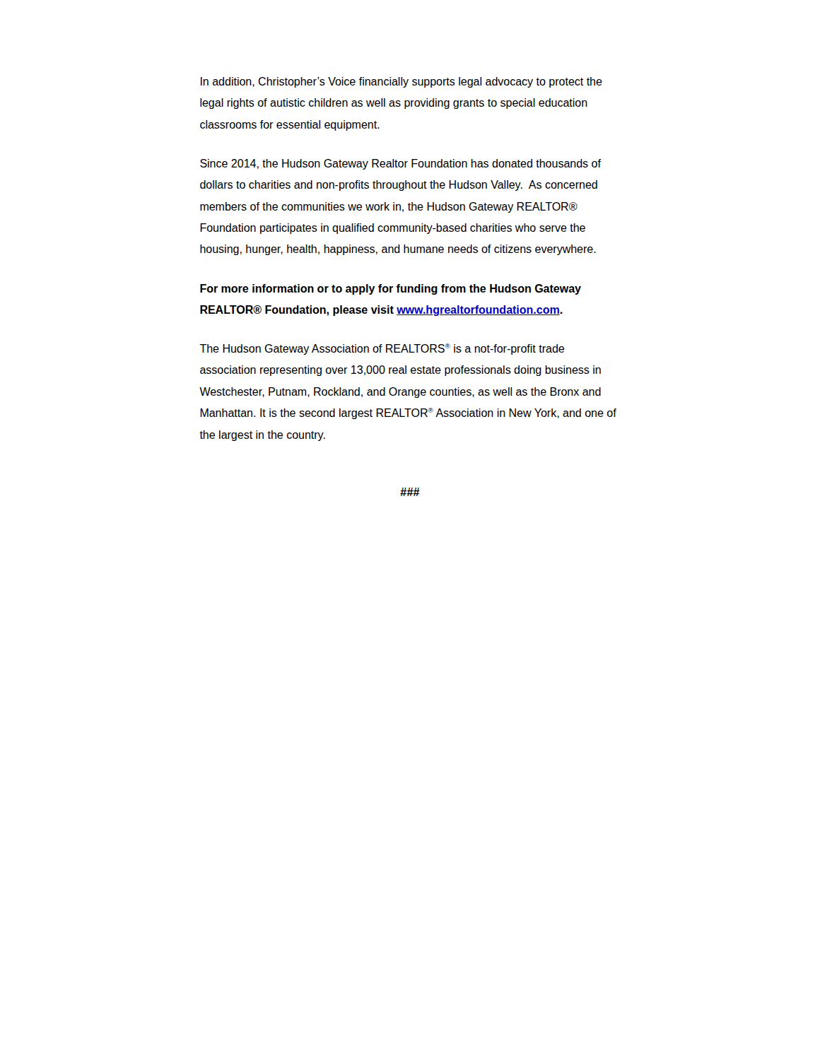In addition, Christopher’s Voice financially supports legal advocacy to protect the legal rights of autistic children as well as providing grants to special education classrooms for essential equipment.
Since 2014, the Hudson Gateway Realtor Foundation has donated thousands of dollars to charities and non-profits throughout the Hudson Valley. As concerned members of the communities we work in, the Hudson Gateway REALTOR® Foundation participates in qualified community-based charities who serve the housing, hunger, health, happiness, and humane needs of citizens everywhere.
For more information or to apply for funding from the Hudson Gateway REALTOR® Foundation, please visit www.hgrealtorfoundation.com.
The Hudson Gateway Association of REALTORS® is a not-for-profit trade association representing over 13,000 real estate professionals doing business in Westchester, Putnam, Rockland, and Orange counties, as well as the Bronx and Manhattan. It is the second largest REALTOR® Association in New York, and one of the largest in the country.
###